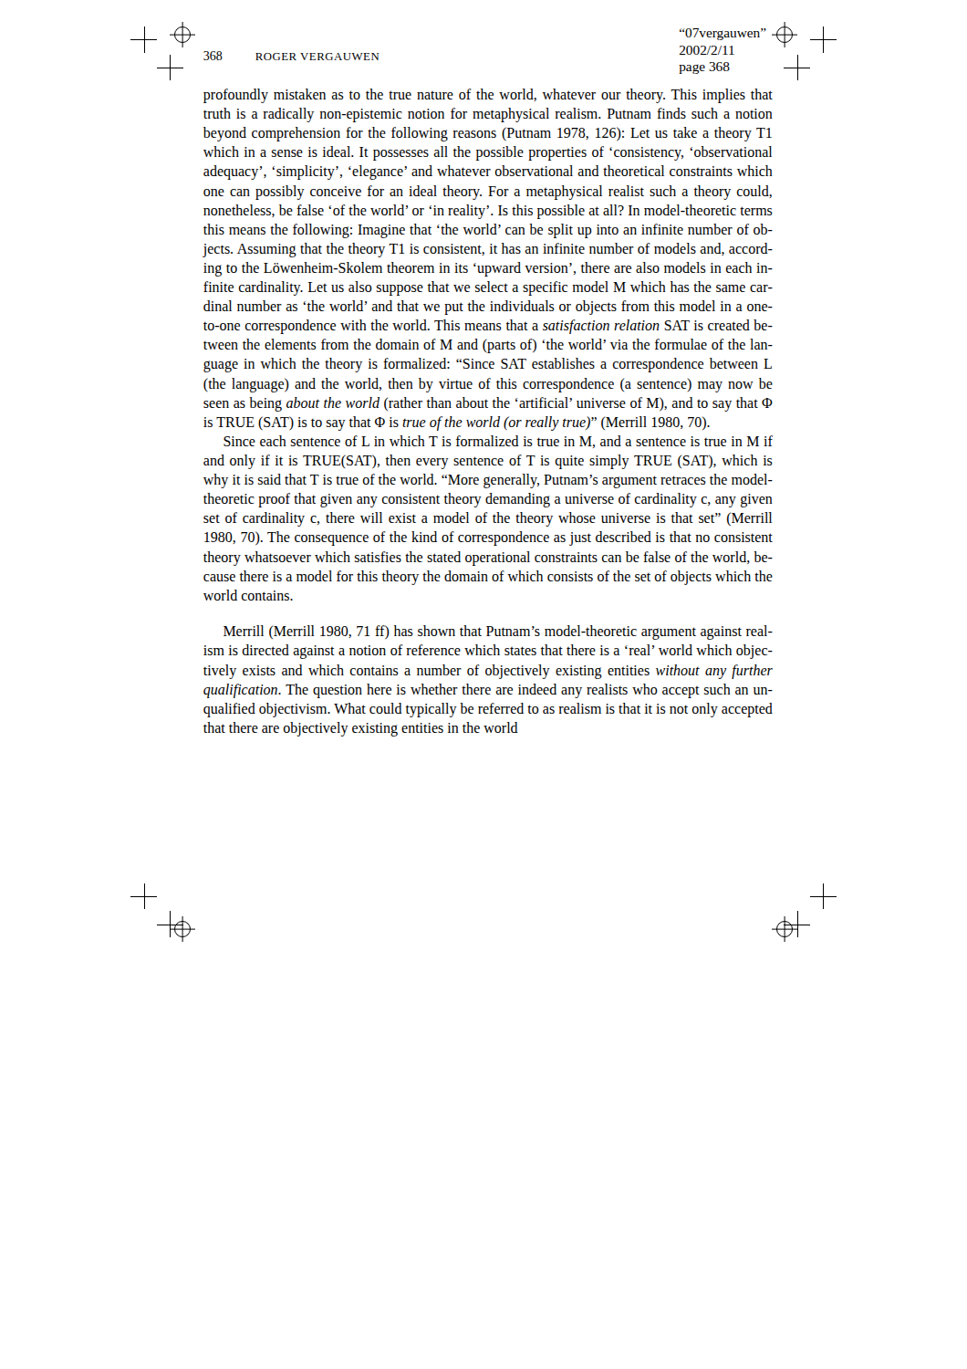“07vergauwen”
2002/2/11
page 368
368 Roger Vergauwen
profoundly mistaken as to the true nature of the world, whatever our theory. This implies that truth is a radically non-epistemic notion for metaphysical realism. Putnam finds such a notion beyond comprehension for the following reasons (Putnam 1978, 126): Let us take a theory T1 which in a sense is ideal. It possesses all the possible properties of ‘consistency, ‘observational adequacy’, ‘simplicity’, ‘elegance’ and whatever observational and theoretical constraints which one can possibly conceive for an ideal theory. For a metaphysical realist such a theory could, nonetheless, be false ‘of the world’ or ‘in reality’. Is this possible at all? In model-theoretic terms this means the following: Imagine that ‘the world’ can be split up into an infinite number of objects. Assuming that the theory T1 is consistent, it has an infinite number of models and, according to the Löwenheim-Skolem theorem in its ‘upward version’, there are also models in each infinite cardinality. Let us also suppose that we select a specific model M which has the same cardinal number as ‘the world’ and that we put the individuals or objects from this model in a one-to-one correspondence with the world. This means that a satisfaction relation SAT is created between the elements from the domain of M and (parts of) ‘the world’ via the formulae of the language in which the theory is formalized: “Since SAT establishes a correspondence between L (the language) and the world, then by virtue of this correspondence (a sentence) may now be seen as being about the world (rather than about the ‘artificial’ universe of M), and to say that Φ is TRUE (SAT) is to say that Φ is true of the world (or really true)” (Merrill 1980, 70).
Since each sentence of L in which T is formalized is true in M, and a sentence is true in M if and only if it is TRUE(SAT), then every sentence of T is quite simply TRUE (SAT), which is why it is said that T is true of the world. “More generally, Putnam’s argument retraces the model-theoretic proof that given any consistent theory demanding a universe of cardinality c, any given set of cardinality c, there will exist a model of the theory whose universe is that set” (Merrill 1980, 70). The consequence of the kind of correspondence as just described is that no consistent theory whatsoever which satisfies the stated operational constraints can be false of the world, because there is a model for this theory the domain of which consists of the set of objects which the world contains.
Merrill (Merrill 1980, 71 ff) has shown that Putnam’s model-theoretic argument against realism is directed against a notion of reference which states that there is a ‘real’ world which objectively exists and which contains a number of objectively existing entities without any further qualification. The question here is whether there are indeed any realists who accept such an unqualified objectivism. What could typically be referred to as realism is that it is not only accepted that there are objectively existing entities in the world